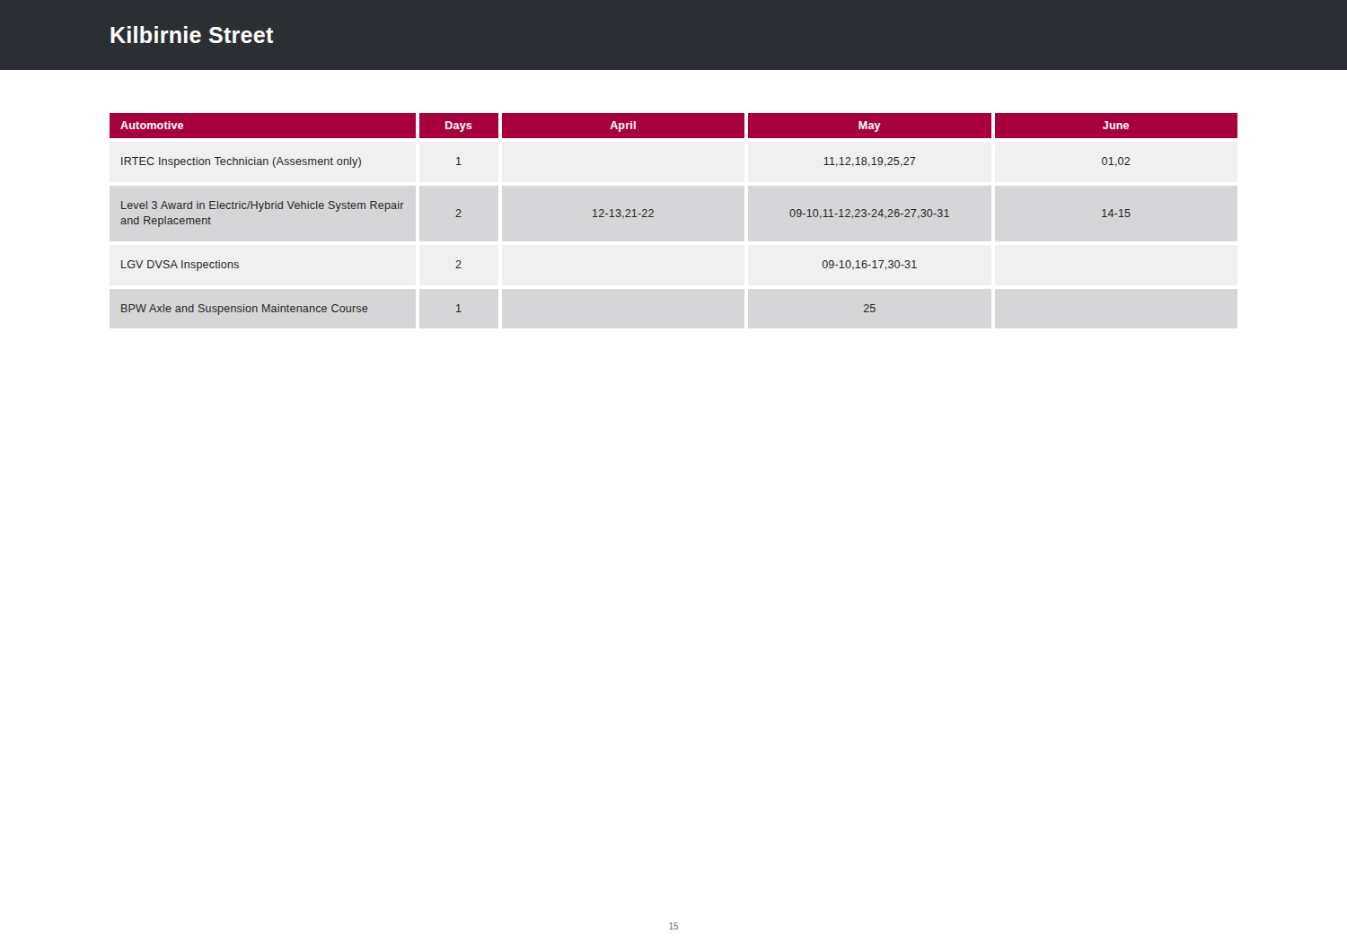Kilbirnie Street
| Automotive | Days | April | May | June |
| --- | --- | --- | --- | --- |
| IRTEC Inspection Technician (Assesment only) | 1 | | 11,12,18,19,25,27 | 01,02 |
| Level 3 Award in Electric/Hybrid Vehicle System Repair and Replacement | 2 | 12-13,21-22 | 09-10,11-12,23-24,26-27,30-31 | 14-15 |
| LGV DVSA Inspections | 2 | | 09-10,16-17,30-31 | |
| BPW Axle and Suspension Maintenance Course | 1 | | 25 | |
15